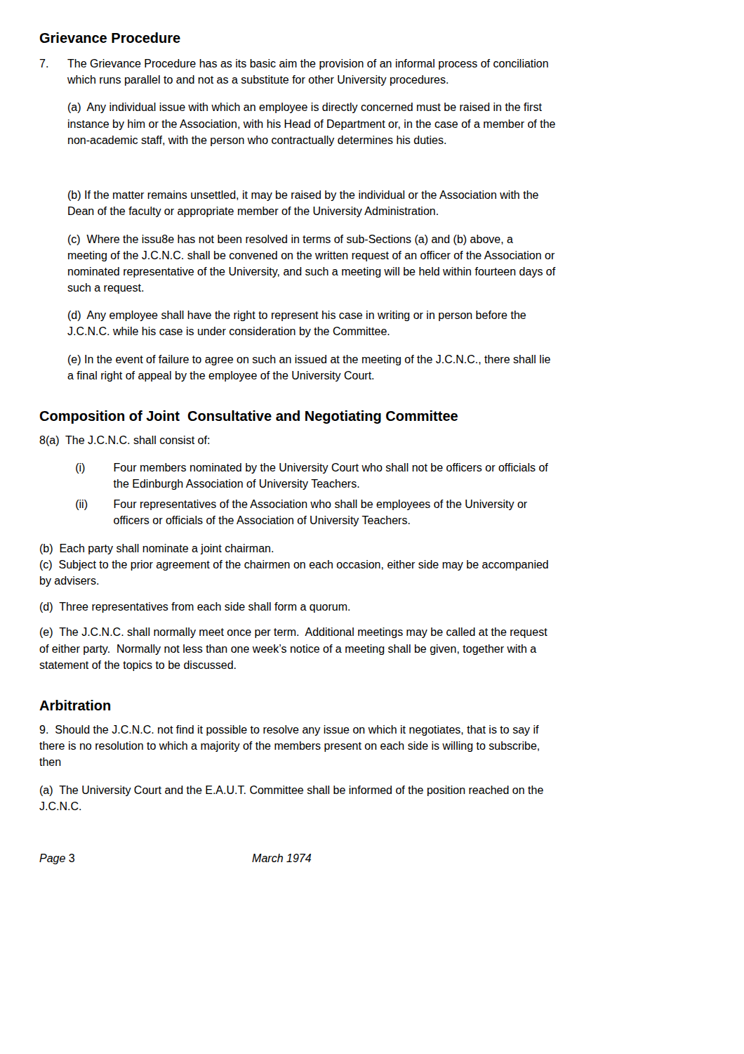Grievance Procedure
7.
The Grievance Procedure has as its basic aim the provision of an informal process of conciliation which runs parallel to and not as a substitute for other University procedures.
(a) Any individual issue with which an employee is directly concerned must be raised in the first instance by him or the Association, with his Head of Department or, in the case of a member of the non-academic staff, with the person who contractually determines his duties.
(b) If the matter remains unsettled, it may be raised by the individual or the Association with the Dean of the faculty or appropriate member of the University Administration.
(c) Where the issu8e has not been resolved in terms of sub-Sections (a) and (b) above, a meeting of the J.C.N.C. shall be convened on the written request of an officer of the Association or nominated representative of the University, and such a meeting will be held within fourteen days of such a request.
(d) Any employee shall have the right to represent his case in writing or in person before the J.C.N.C. while his case is under consideration by the Committee.
(e) In the event of failure to agree on such an issued at the meeting of the J.C.N.C., there shall lie a final right of appeal by the employee of the University Court.
Composition of Joint Consultative and Negotiating Committee
8(a) The J.C.N.C. shall consist of:
(i) Four members nominated by the University Court who shall not be officers or officials of the Edinburgh Association of University Teachers.
(ii) Four representatives of the Association who shall be employees of the University or officers or officials of the Association of University Teachers.
(b) Each party shall nominate a joint chairman.
(c) Subject to the prior agreement of the chairmen on each occasion, either side may be accompanied by advisers.
(d) Three representatives from each side shall form a quorum.
(e) The J.C.N.C. shall normally meet once per term. Additional meetings may be called at the request of either party. Normally not less than one week’s notice of a meeting shall be given, together with a statement of the topics to be discussed.
Arbitration
9. Should the J.C.N.C. not find it possible to resolve any issue on which it negotiates, that is to say if there is no resolution to which a majority of the members present on each side is willing to subscribe, then
(a) The University Court and the E.A.U.T. Committee shall be informed of the position reached on the J.C.N.C.
Page 3
March 1974